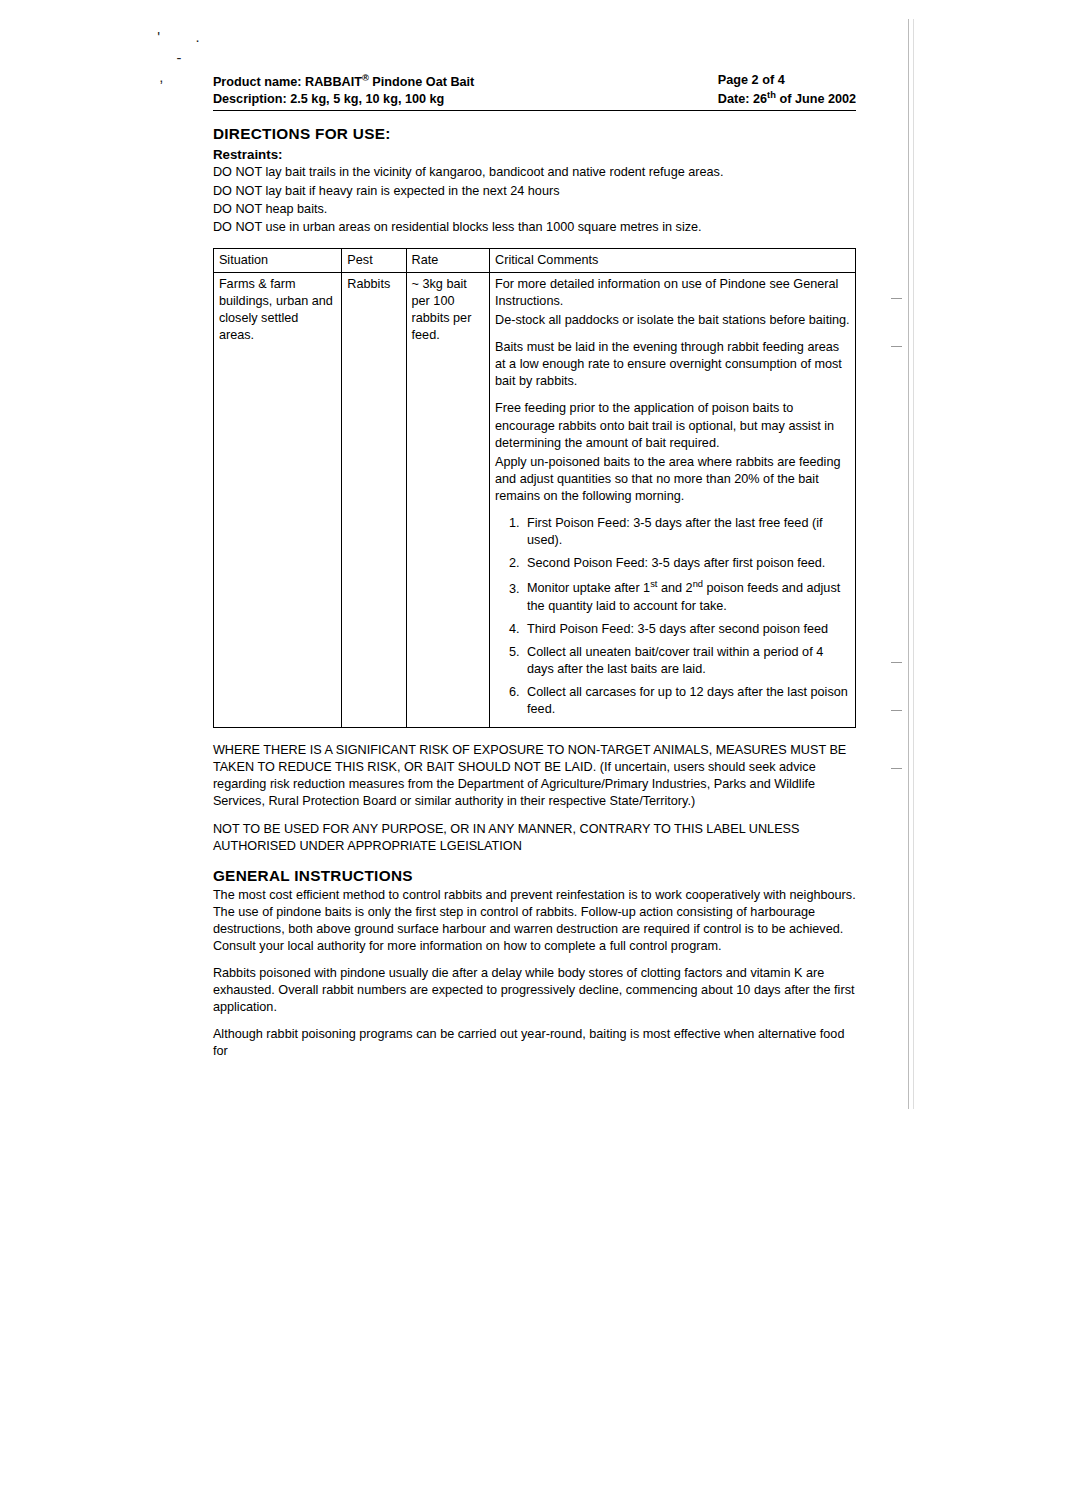' . - ,
Product name: RABBAIT® Pindone Oat Bait
Description: 2.5 kg, 5 kg, 10 kg, 100 kg
Page 2 of 4
Date: 26th of June 2002
DIRECTIONS FOR USE:
Restraints:
DO NOT lay bait trails in the vicinity of kangaroo, bandicoot and native rodent refuge areas.
DO NOT lay bait if heavy rain is expected in the next 24 hours
DO NOT heap baits.
DO NOT use in urban areas on residential blocks less than 1000 square metres in size.
| Situation | Pest | Rate | Critical Comments |
| --- | --- | --- | --- |
| Farms & farm buildings, urban and closely settled areas. | Rabbits | ~ 3kg bait per 100 rabbits per feed. | For more detailed information on use of Pindone see General Instructions. De-stock all paddocks or isolate the bait stations before baiting. Baits must be laid in the evening through rabbit feeding areas at a low enough rate to ensure overnight consumption of most bait by rabbits. Free feeding prior to the application of poison baits to encourage rabbits onto bait trail is optional, but may assist in determining the amount of bait required. Apply un-poisoned baits to the area where rabbits are feeding and adjust quantities so that no more than 20% of the bait remains on the following morning. First Poison Feed: 3-5 days after the last free feed (if used). Second Poison Feed: 3-5 days after first poison feed. Monitor uptake after 1 st and 2 nd poison feeds and adjust the quantity laid to account for take. Third Poison Feed: 3-5 days after second poison feed Collect all uneaten bait/cover trail within a period of 4 days after the last baits are laid. Collect all carcases for up to 12 days after the last poison feed. |
WHERE THERE IS A SIGNIFICANT RISK OF EXPOSURE TO NON-TARGET ANIMALS, MEASURES MUST BE TAKEN TO REDUCE THIS RISK, OR BAIT SHOULD NOT BE LAID. (If uncertain, users should seek advice regarding risk reduction measures from the Department of Agriculture/Primary Industries, Parks and Wildlife Services, Rural Protection Board or similar authority in their respective State/Territory.)
NOT TO BE USED FOR ANY PURPOSE, OR IN ANY MANNER, CONTRARY TO THIS LABEL UNLESS AUTHORISED UNDER APPROPRIATE LGEISLATION
GENERAL INSTRUCTIONS
The most cost efficient method to control rabbits and prevent reinfestation is to work cooperatively with neighbours. The use of pindone baits is only the first step in control of rabbits. Follow-up action consisting of harbourage destructions, both above ground surface harbour and warren destruction are required if control is to be achieved. Consult your local authority for more information on how to complete a full control program.
Rabbits poisoned with pindone usually die after a delay while body stores of clotting factors and vitamin K are exhausted. Overall rabbit numbers are expected to progressively decline, commencing about 10 days after the first application.
Although rabbit poisoning programs can be carried out year-round, baiting is most effective when alternative food for